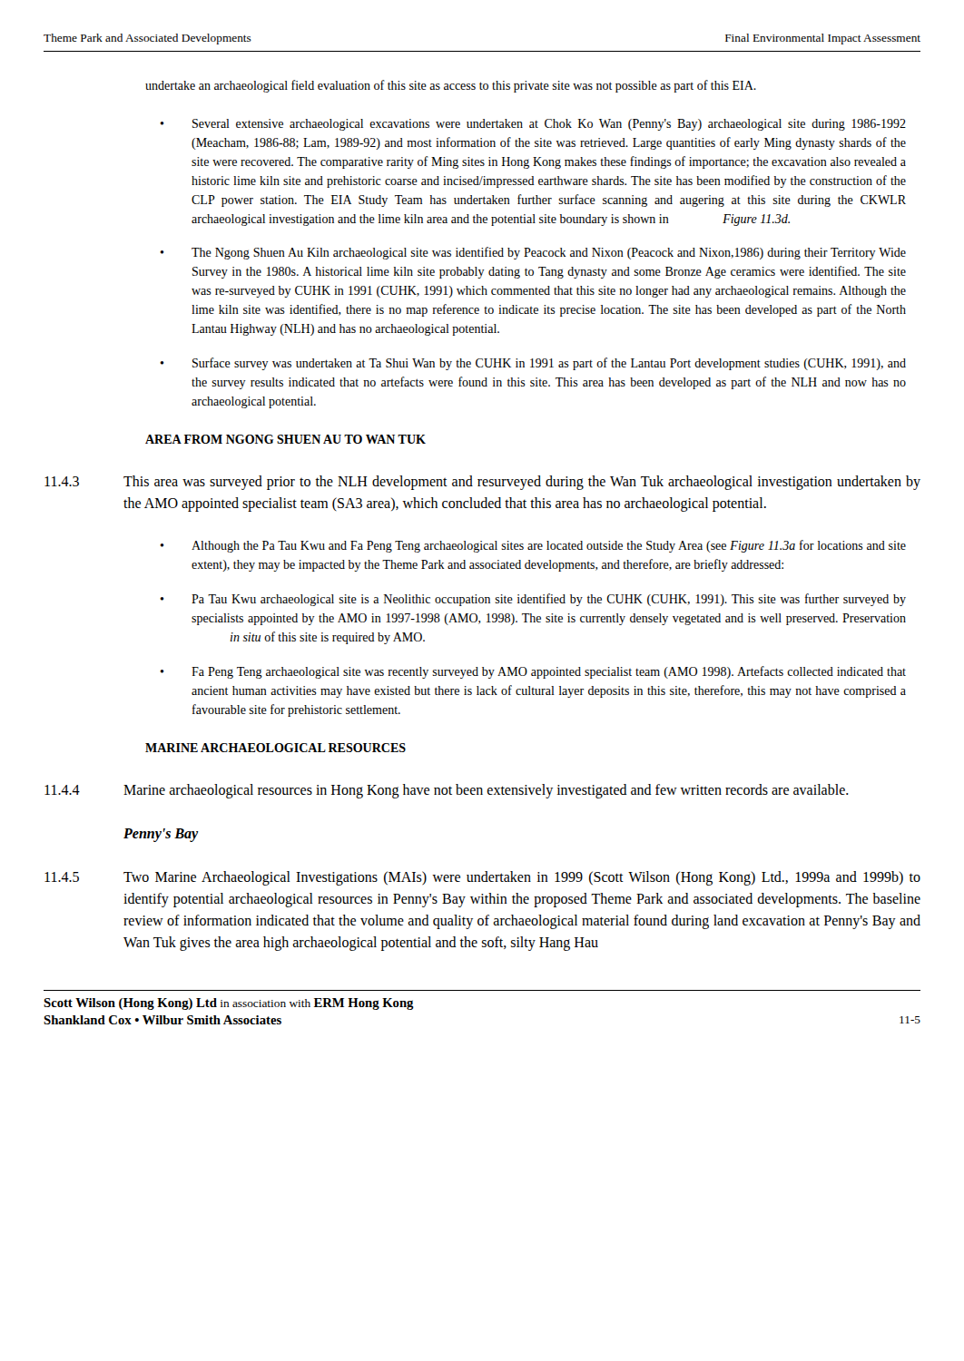Theme Park and Associated Developments Final Environmental Impact Assessment
undertake an archaeological field evaluation of this site as access to this private site was not possible as part of this EIA.
Several extensive archaeological excavations were undertaken at Chok Ko Wan (Penny's Bay) archaeological site during 1986-1992 (Meacham, 1986-88; Lam, 1989-92) and most information of the site was retrieved. Large quantities of early Ming dynasty shards of the site were recovered. The comparative rarity of Ming sites in Hong Kong makes these findings of importance; the excavation also revealed a historic lime kiln site and prehistoric coarse and incised/impressed earthware shards. The site has been modified by the construction of the CLP power station. The EIA Study Team has undertaken further surface scanning and augering at this site during the CKWLR archaeological investigation and the lime kiln area and the potential site boundary is shown in Figure 11.3d.
The Ngong Shuen Au Kiln archaeological site was identified by Peacock and Nixon (Peacock and Nixon,1986) during their Territory Wide Survey in the 1980s. A historical lime kiln site probably dating to Tang dynasty and some Bronze Age ceramics were identified. The site was re-surveyed by CUHK in 1991 (CUHK, 1991) which commented that this site no longer had any archaeological remains. Although the lime kiln site was identified, there is no map reference to indicate its precise location. The site has been developed as part of the North Lantau Highway (NLH) and has no archaeological potential.
Surface survey was undertaken at Ta Shui Wan by the CUHK in 1991 as part of the Lantau Port development studies (CUHK, 1991), and the survey results indicated that no artefacts were found in this site. This area has been developed as part of the NLH and now has no archaeological potential.
AREA FROM NGONG SHUEN AU TO WAN TUK
11.4.3
This area was surveyed prior to the NLH development and resurveyed during the Wan Tuk archaeological investigation undertaken by the AMO appointed specialist team (SA3 area), which concluded that this area has no archaeological potential.
Although the Pa Tau Kwu and Fa Peng Teng archaeological sites are located outside the Study Area (see Figure 11.3a for locations and site extent), they may be impacted by the Theme Park and associated developments, and therefore, are briefly addressed:
Pa Tau Kwu archaeological site is a Neolithic occupation site identified by the CUHK (CUHK, 1991). This site was further surveyed by specialists appointed by the AMO in 1997-1998 (AMO, 1998). The site is currently densely vegetated and is well preserved. Preservation in situ of this site is required by AMO.
Fa Peng Teng archaeological site was recently surveyed by AMO appointed specialist team (AMO 1998). Artefacts collected indicated that ancient human activities may have existed but there is lack of cultural layer deposits in this site, therefore, this may not have comprised a favourable site for prehistoric settlement.
MARINE ARCHAEOLOGICAL RESOURCES
11.4.4
Marine archaeological resources in Hong Kong have not been extensively investigated and few written records are available.
Penny's Bay
11.4.5
Two Marine Archaeological Investigations (MAIs) were undertaken in 1999 (Scott Wilson (Hong Kong) Ltd., 1999a and 1999b) to identify potential archaeological resources in Penny's Bay within the proposed Theme Park and associated developments. The baseline review of information indicated that the volume and quality of archaeological material found during land excavation at Penny's Bay and Wan Tuk gives the area high archaeological potential and the soft, silty Hang Hau
Scott Wilson (Hong Kong) Ltd in association with ERM Hong Kong
Shankland Cox • Wilbur Smith Associates
11-5